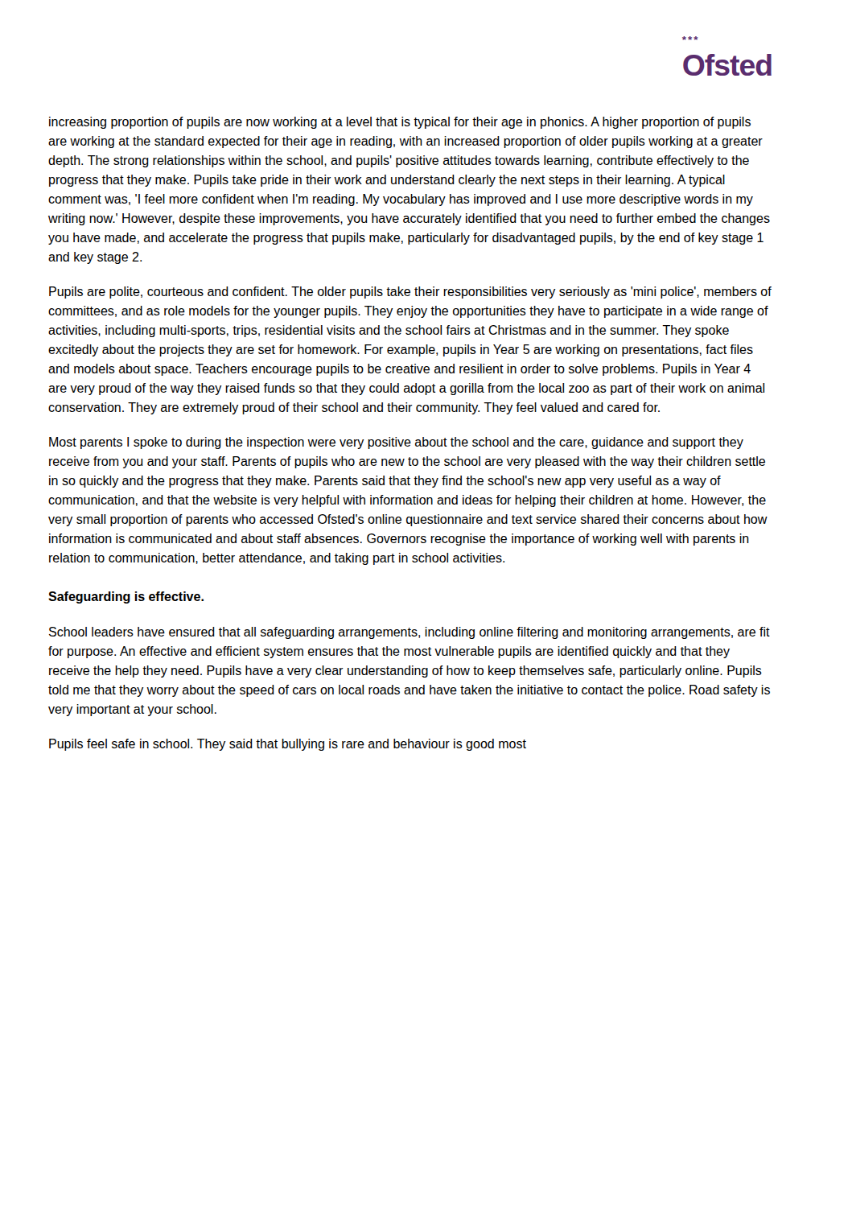*** Ofsted
increasing proportion of pupils are now working at a level that is typical for their age in phonics. A higher proportion of pupils are working at the standard expected for their age in reading, with an increased proportion of older pupils working at a greater depth. The strong relationships within the school, and pupils' positive attitudes towards learning, contribute effectively to the progress that they make. Pupils take pride in their work and understand clearly the next steps in their learning. A typical comment was, 'I feel more confident when I'm reading. My vocabulary has improved and I use more descriptive words in my writing now.' However, despite these improvements, you have accurately identified that you need to further embed the changes you have made, and accelerate the progress that pupils make, particularly for disadvantaged pupils, by the end of key stage 1 and key stage 2.
Pupils are polite, courteous and confident. The older pupils take their responsibilities very seriously as 'mini police', members of committees, and as role models for the younger pupils. They enjoy the opportunities they have to participate in a wide range of activities, including multi-sports, trips, residential visits and the school fairs at Christmas and in the summer. They spoke excitedly about the projects they are set for homework. For example, pupils in Year 5 are working on presentations, fact files and models about space. Teachers encourage pupils to be creative and resilient in order to solve problems. Pupils in Year 4 are very proud of the way they raised funds so that they could adopt a gorilla from the local zoo as part of their work on animal conservation. They are extremely proud of their school and their community. They feel valued and cared for.
Most parents I spoke to during the inspection were very positive about the school and the care, guidance and support they receive from you and your staff. Parents of pupils who are new to the school are very pleased with the way their children settle in so quickly and the progress that they make. Parents said that they find the school's new app very useful as a way of communication, and that the website is very helpful with information and ideas for helping their children at home. However, the very small proportion of parents who accessed Ofsted's online questionnaire and text service shared their concerns about how information is communicated and about staff absences. Governors recognise the importance of working well with parents in relation to communication, better attendance, and taking part in school activities.
Safeguarding is effective.
School leaders have ensured that all safeguarding arrangements, including online filtering and monitoring arrangements, are fit for purpose. An effective and efficient system ensures that the most vulnerable pupils are identified quickly and that they receive the help they need. Pupils have a very clear understanding of how to keep themselves safe, particularly online. Pupils told me that they worry about the speed of cars on local roads and have taken the initiative to contact the police. Road safety is very important at your school.
Pupils feel safe in school. They said that bullying is rare and behaviour is good most